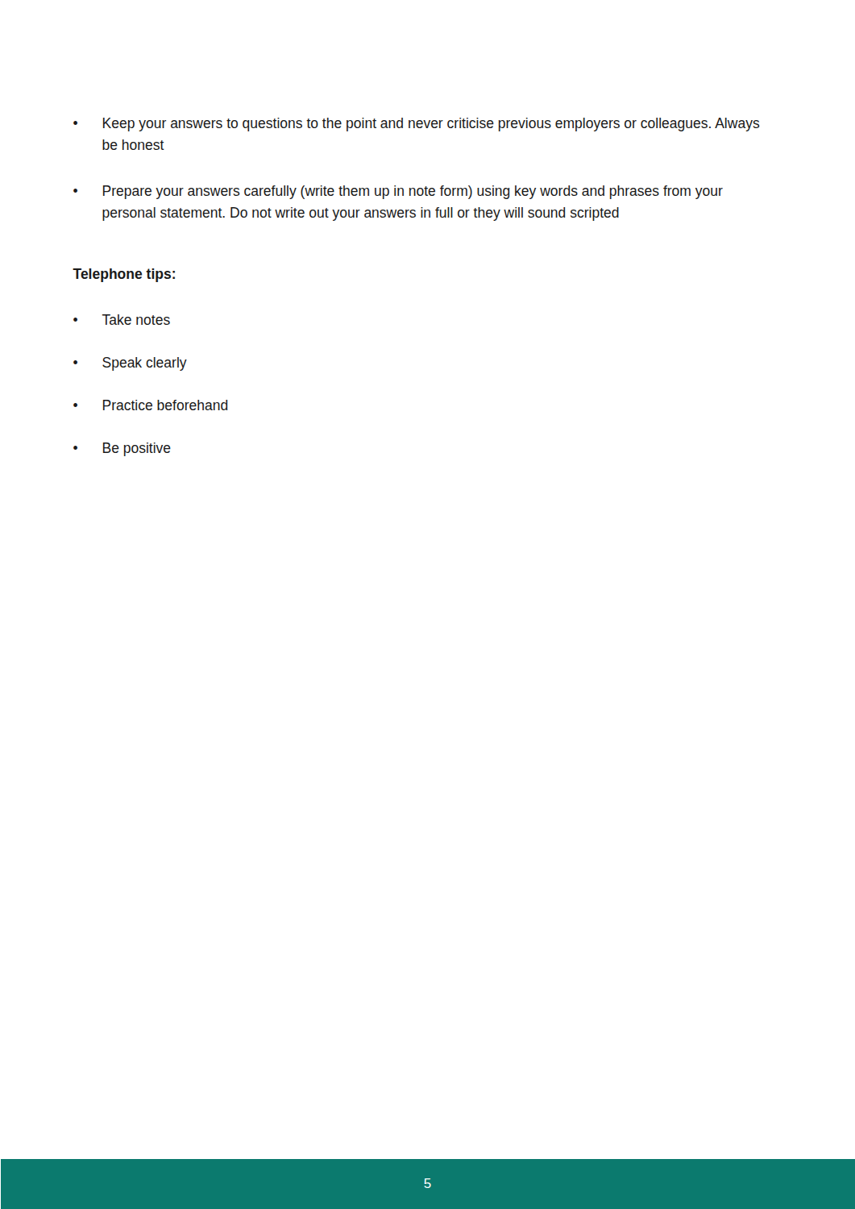Keep your answers to questions to the point and never criticise previous employers or colleagues. Always be honest
Prepare your answers carefully (write them up in note form) using key words and phrases from your personal statement. Do not write out your answers in full or they will sound scripted
Telephone tips:
Take notes
Speak clearly
Practice beforehand
Be positive
5